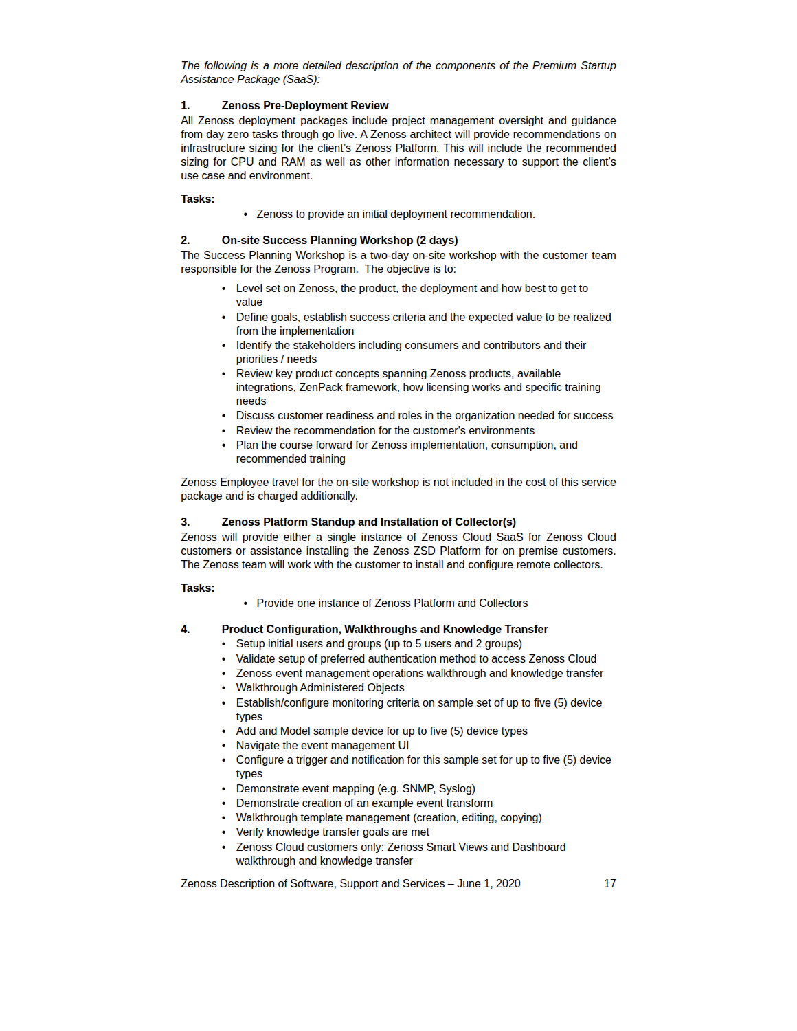The following is a more detailed description of the components of the Premium Startup Assistance Package (SaaS):
1. Zenoss Pre-Deployment Review
All Zenoss deployment packages include project management oversight and guidance from day zero tasks through go live. A Zenoss architect will provide recommendations on infrastructure sizing for the client’s Zenoss Platform. This will include the recommended sizing for CPU and RAM as well as other information necessary to support the client’s use case and environment.
Tasks:
Zenoss to provide an initial deployment recommendation.
2. On-site Success Planning Workshop (2 days)
The Success Planning Workshop is a two-day on-site workshop with the customer team responsible for the Zenoss Program. The objective is to:
Level set on Zenoss, the product, the deployment and how best to get to value
Define goals, establish success criteria and the expected value to be realized from the implementation
Identify the stakeholders including consumers and contributors and their priorities / needs
Review key product concepts spanning Zenoss products, available integrations, ZenPack framework, how licensing works and specific training needs
Discuss customer readiness and roles in the organization needed for success
Review the recommendation for the customer's environments
Plan the course forward for Zenoss implementation, consumption, and recommended training
Zenoss Employee travel for the on-site workshop is not included in the cost of this service package and is charged additionally.
3. Zenoss Platform Standup and Installation of Collector(s)
Zenoss will provide either a single instance of Zenoss Cloud SaaS for Zenoss Cloud customers or assistance installing the Zenoss ZSD Platform for on premise customers. The Zenoss team will work with the customer to install and configure remote collectors.
Tasks:
Provide one instance of Zenoss Platform and Collectors
4. Product Configuration, Walkthroughs and Knowledge Transfer
Setup initial users and groups (up to 5 users and 2 groups)
Validate setup of preferred authentication method to access Zenoss Cloud
Zenoss event management operations walkthrough and knowledge transfer
Walkthrough Administered Objects
Establish/configure monitoring criteria on sample set of up to five (5) device types
Add and Model sample device for up to five (5) device types
Navigate the event management UI
Configure a trigger and notification for this sample set for up to five (5) device types
Demonstrate event mapping (e.g. SNMP, Syslog)
Demonstrate creation of an example event transform
Walkthrough template management (creation, editing, copying)
Verify knowledge transfer goals are met
Zenoss Cloud customers only: Zenoss Smart Views and Dashboard walkthrough and knowledge transfer
Zenoss Description of Software, Support and Services – June 1, 2020 17